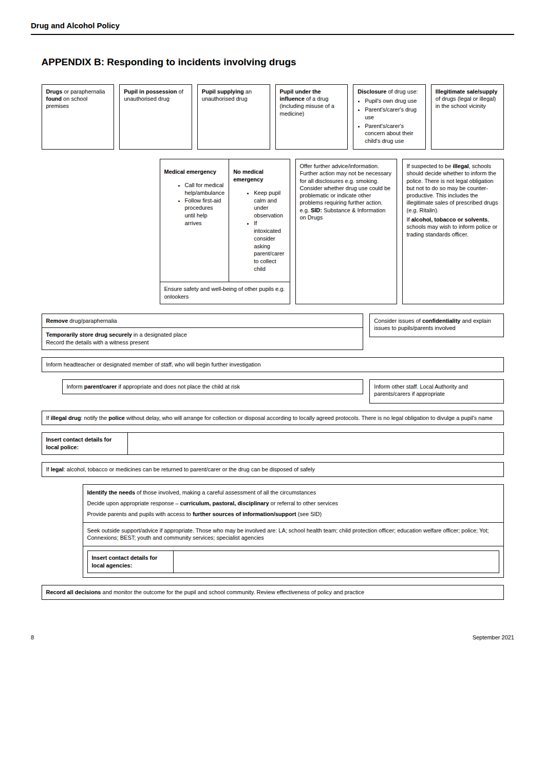Drug and Alcohol Policy
APPENDIX B: Responding to incidents involving drugs
Drugs or paraphernalia found on school premises
Pupil in possession of unauthorised drug
Pupil supplying an unauthorised drug
Pupil under the influence of a drug (including misuse of a medicine)
Disclosure of drug use:
Pupil's own drug use
Parent's/carer's drug use
Parent's/carer's concern about their child's drug use
Illegitimate sale/supply of drugs (legal or illegal) in the school vicinity
Medical emergency
Call for medical help/ambulance
Follow first-aid procedures until help arrives
No medical emergency
Keep pupil calm and under observation
If intoxicated consider asking parent/carer to collect child
Ensure safety and well-being of other pupils e.g. onlookers
Offer further advice/information. Further action may not be necessary for all disclosures e.g. smoking. Consider whether drug use could be problematic or indicate other problems requiring further action. e.g. SID: Substance & Information on Drugs
If suspected to be illegal, schools should decide whether to inform the police. There is not legal obligation but not to do so may be counter-productive. This includes the illegitimate sales of prescribed drugs (e.g. Ritalin).
If alcohol, tobacco or solvents, schools may wish to inform police or trading standards officer.
Remove drug/paraphernalia
Temporarily store drug securely in a designated place
Record the details with a witness present
Consider issues of confidentiality and explain issues to pupils/parents involved
Inform headteacher or designated member of staff, who will begin further investigation
Inform parent/carer if appropriate and does not place the child at risk
Inform other staff. Local Authority and parents/carers if appropriate
If illegal drug: notify the police without delay, who will arrange for collection or disposal according to locally agreed protocols. There is no legal obligation to divulge a pupil's name
Insert contact details for local police:
If legal: alcohol, tobacco or medicines can be returned to parent/carer or the drug can be disposed of safely
Identify the needs of those involved, making a careful assessment of all the circumstances
Decide upon appropriate response – curriculum, pastoral, disciplinary or referral to other services
Provide parents and pupils with access to further sources of information/support (see SID)
Seek outside support/advice if appropriate. Those who may be involved are: LA; school health team; child protection officer; education welfare officer; police; Yot; Connexions; BEST; youth and community services; specialist agencies
Insert contact details for local agencies:
Record all decisions and monitor the outcome for the pupil and school community. Review effectiveness of policy and practice
8 September 2021